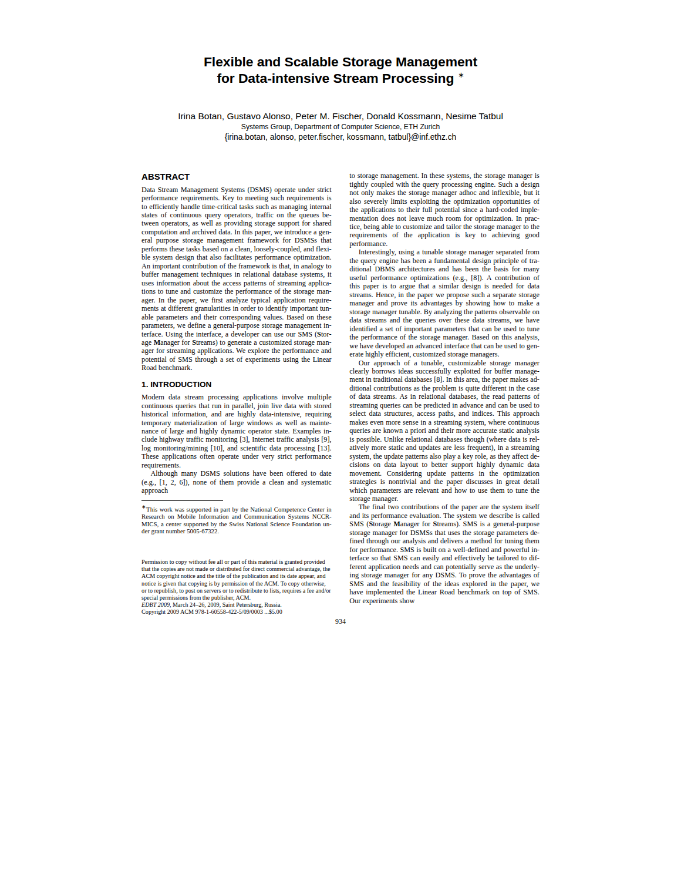Flexible and Scalable Storage Management
for Data-intensive Stream Processing ∗
Irina Botan, Gustavo Alonso, Peter M. Fischer, Donald Kossmann, Nesime Tatbul
Systems Group, Department of Computer Science, ETH Zurich
{irina.botan, alonso, peter.fischer, kossmann, tatbul}@inf.ethz.ch
ABSTRACT
Data Stream Management Systems (DSMS) operate under strict performance requirements. Key to meeting such requirements is to efficiently handle time-critical tasks such as managing internal states of continuous query operators, traffic on the queues between operators, as well as providing storage support for shared computation and archived data. In this paper, we introduce a general purpose storage management framework for DSMSs that performs these tasks based on a clean, loosely-coupled, and flexible system design that also facilitates performance optimization. An important contribution of the framework is that, in analogy to buffer management techniques in relational database systems, it uses information about the access patterns of streaming applications to tune and customize the performance of the storage manager. In the paper, we first analyze typical application requirements at different granularities in order to identify important tunable parameters and their corresponding values. Based on these parameters, we define a general-purpose storage management interface. Using the interface, a developer can use our SMS (Storage Manager for Streams) to generate a customized storage manager for streaming applications. We explore the performance and potential of SMS through a set of experiments using the Linear Road benchmark.
1. INTRODUCTION
Modern data stream processing applications involve multiple continuous queries that run in parallel, join live data with stored historical information, and are highly data-intensive, requiring temporary materialization of large windows as well as maintenance of large and highly dynamic operator state. Examples include highway traffic monitoring [3], Internet traffic analysis [9], log monitoring/mining [10], and scientific data processing [13]. These applications often operate under very strict performance requirements.
Although many DSMS solutions have been offered to date (e.g., [1, 2, 6]), none of them provide a clean and systematic approach
∗This work was supported in part by the National Competence Center in Research on Mobile Information and Communication Systems NCCR-MICS, a center supported by the Swiss National Science Foundation under grant number 5005-67322.
Permission to copy without fee all or part of this material is granted provided that the copies are not made or distributed for direct commercial advantage, the ACM copyright notice and the title of the publication and its date appear, and notice is given that copying is by permission of the ACM. To copy otherwise, or to republish, to post on servers or to redistribute to lists, requires a fee and/or special permissions from the publisher, ACM.
EDBT 2009, March 24–26, 2009, Saint Petersburg, Russia.
Copyright 2009 ACM 978-1-60558-422-5/09/0003 ...$5.00
to storage management. In these systems, the storage manager is tightly coupled with the query processing engine. Such a design not only makes the storage manager adhoc and inflexible, but it also severely limits exploiting the optimization opportunities of the applications to their full potential since a hard-coded implementation does not leave much room for optimization. In practice, being able to customize and tailor the storage manager to the requirements of the application is key to achieving good performance.
Interestingly, using a tunable storage manager separated from the query engine has been a fundamental design principle of traditional DBMS architectures and has been the basis for many useful performance optimizations (e.g., [8]). A contribution of this paper is to argue that a similar design is needed for data streams. Hence, in the paper we propose such a separate storage manager and prove its advantages by showing how to make a storage manager tunable. By analyzing the patterns observable on data streams and the queries over these data streams, we have identified a set of important parameters that can be used to tune the performance of the storage manager. Based on this analysis, we have developed an advanced interface that can be used to generate highly efficient, customized storage managers.
Our approach of a tunable, customizable storage manager clearly borrows ideas successfully exploited for buffer management in traditional databases [8]. In this area, the paper makes additional contributions as the problem is quite different in the case of data streams. As in relational databases, the read patterns of streaming queries can be predicted in advance and can be used to select data structures, access paths, and indices. This approach makes even more sense in a streaming system, where continuous queries are known a priori and their more accurate static analysis is possible. Unlike relational databases though (where data is relatively more static and updates are less frequent), in a streaming system, the update patterns also play a key role, as they affect decisions on data layout to better support highly dynamic data movement. Considering update patterns in the optimization strategies is nontrivial and the paper discusses in great detail which parameters are relevant and how to use them to tune the storage manager.
The final two contributions of the paper are the system itself and its performance evaluation. The system we describe is called SMS (Storage Manager for Streams). SMS is a general-purpose storage manager for DSMSs that uses the storage parameters defined through our analysis and delivers a method for tuning them for performance. SMS is built on a well-defined and powerful interface so that SMS can easily and effectively be tailored to different application needs and can potentially serve as the underlying storage manager for any DSMS. To prove the advantages of SMS and the feasibility of the ideas explored in the paper, we have implemented the Linear Road benchmark on top of SMS. Our experiments show
934